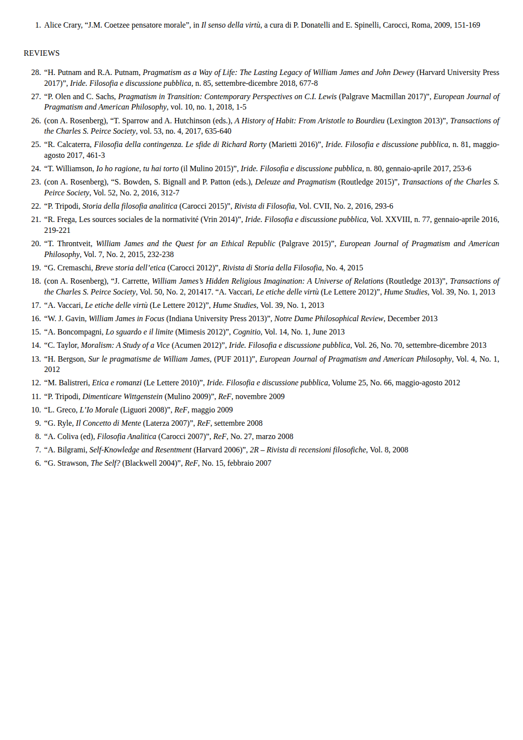1. Alice Crary, “J.M. Coetzee pensatore morale”, in Il senso della virtù, a cura di P. Donatelli and E. Spinelli, Carocci, Roma, 2009, 151-169
REVIEWS
28.“H. Putnam and R.A. Putnam, Pragmatism as a Way of Life: The Lasting Legacy of William James and John Dewey (Harvard University Press 2017)”, Iride. Filosofia e discussione pubblica, n. 85, settembre-dicembre 2018, 677-8
27.“P. Olen and C. Sachs, Pragmatism in Transition: Contemporary Perspectives on C.I. Lewis (Palgrave Macmillan 2017)”, European Journal of Pragmatism and American Philosophy, vol. 10, no. 1, 2018, 1-5
26.(con A. Rosenberg), “T. Sparrow and A. Hutchinson (eds.), A History of Habit: From Aristotle to Bourdieu (Lexington 2013)”, Transactions of the Charles S. Peirce Society, vol. 53, no. 4, 2017, 635-640
25.“R. Calcaterra, Filosofia della contingenza. Le sfide di Richard Rorty (Marietti 2016)”, Iride. Filosofia e discussione pubblica, n. 81, maggio-agosto 2017, 461-3
24.“T. Williamson, Io ho ragione, tu hai torto (il Mulino 2015)”, Iride. Filosofia e discussione pubblica, n. 80, gennaio-aprile 2017, 253-6
23.(con A. Rosenberg), “S. Bowden, S. Bignall and P. Patton (eds.), Deleuze and Pragmatism (Routledge 2015)”, Transactions of the Charles S. Peirce Society, Vol. 52, No. 2, 2016, 312-7
22.“P. Tripodi, Storia della filosofia analitica (Carocci 2015)”, Rivista di Filosofia, Vol. CVII, No. 2, 2016, 293-6
21.“R. Frega, Les sources sociales de la normativité (Vrin 2014)”, Iride. Filosofia e discussione pubblica, Vol. XXVIII, n. 77, gennaio-aprile 2016, 219-221
20.“T. Throntveit, William James and the Quest for an Ethical Republic (Palgrave 2015)”, European Journal of Pragmatism and American Philosophy, Vol. 7, No. 2, 2015, 232-238
19.“G. Cremaschi, Breve storia dell’etica (Carocci 2012)”, Rivista di Storia della Filosofia, No. 4, 2015
18.(con A. Rosenberg), “J. Carrette, William James’s Hidden Religious Imagination: A Universe of Relations (Routledge 2013)”, Transactions of the Charles S. Peirce Society, Vol. 50, No. 2, 201417. “A. Vaccari, Le etiche delle virtù (Le Lettere 2012)”, Hume Studies, Vol. 39, No. 1, 2013
17.“A. Vaccari, Le etiche delle virtù (Le Lettere 2012)”, Hume Studies, Vol. 39, No. 1, 2013
16.“W. J. Gavin, William James in Focus (Indiana University Press 2013)”, Notre Dame Philosophical Review, December 2013
15.“A. Boncompagni, Lo sguardo e il limite (Mimesis 2012)”, Cognitio, Vol. 14, No. 1, June 2013
14.“C. Taylor, Moralism: A Study of a Vice (Acumen 2012)”, Iride. Filosofia e discussione pubblica, Vol. 26, No. 70, settembre-dicembre 2013
13.“H. Bergson, Sur le pragmatisme de William James, (PUF 2011)”, European Journal of Pragmatism and American Philosophy, Vol. 4, No. 1, 2012
12.“M. Balistreri, Etica e romanzi (Le Lettere 2010)”, Iride. Filosofia e discussione pubblica, Volume 25, No. 66, maggio-agosto 2012
11.“P. Tripodi, Dimenticare Wittgenstein (Mulino 2009)”, ReF, novembre 2009
10.“L. Greco, L’Io Morale (Liguori 2008)”, ReF, maggio 2009
9.“G. Ryle, Il Concetto di Mente (Laterza 2007)”, ReF, settembre 2008
8.“A. Coliva (ed), Filosofia Analitica (Carocci 2007)”, ReF, No. 27, marzo 2008
7.“A. Bilgrami, Self-Knowledge and Resentment (Harvard 2006)”, 2R – Rivista di recensioni filosofiche, Vol. 8, 2008
6.“G. Strawson, The Self? (Blackwell 2004)”, ReF, No. 15, febbraio 2007